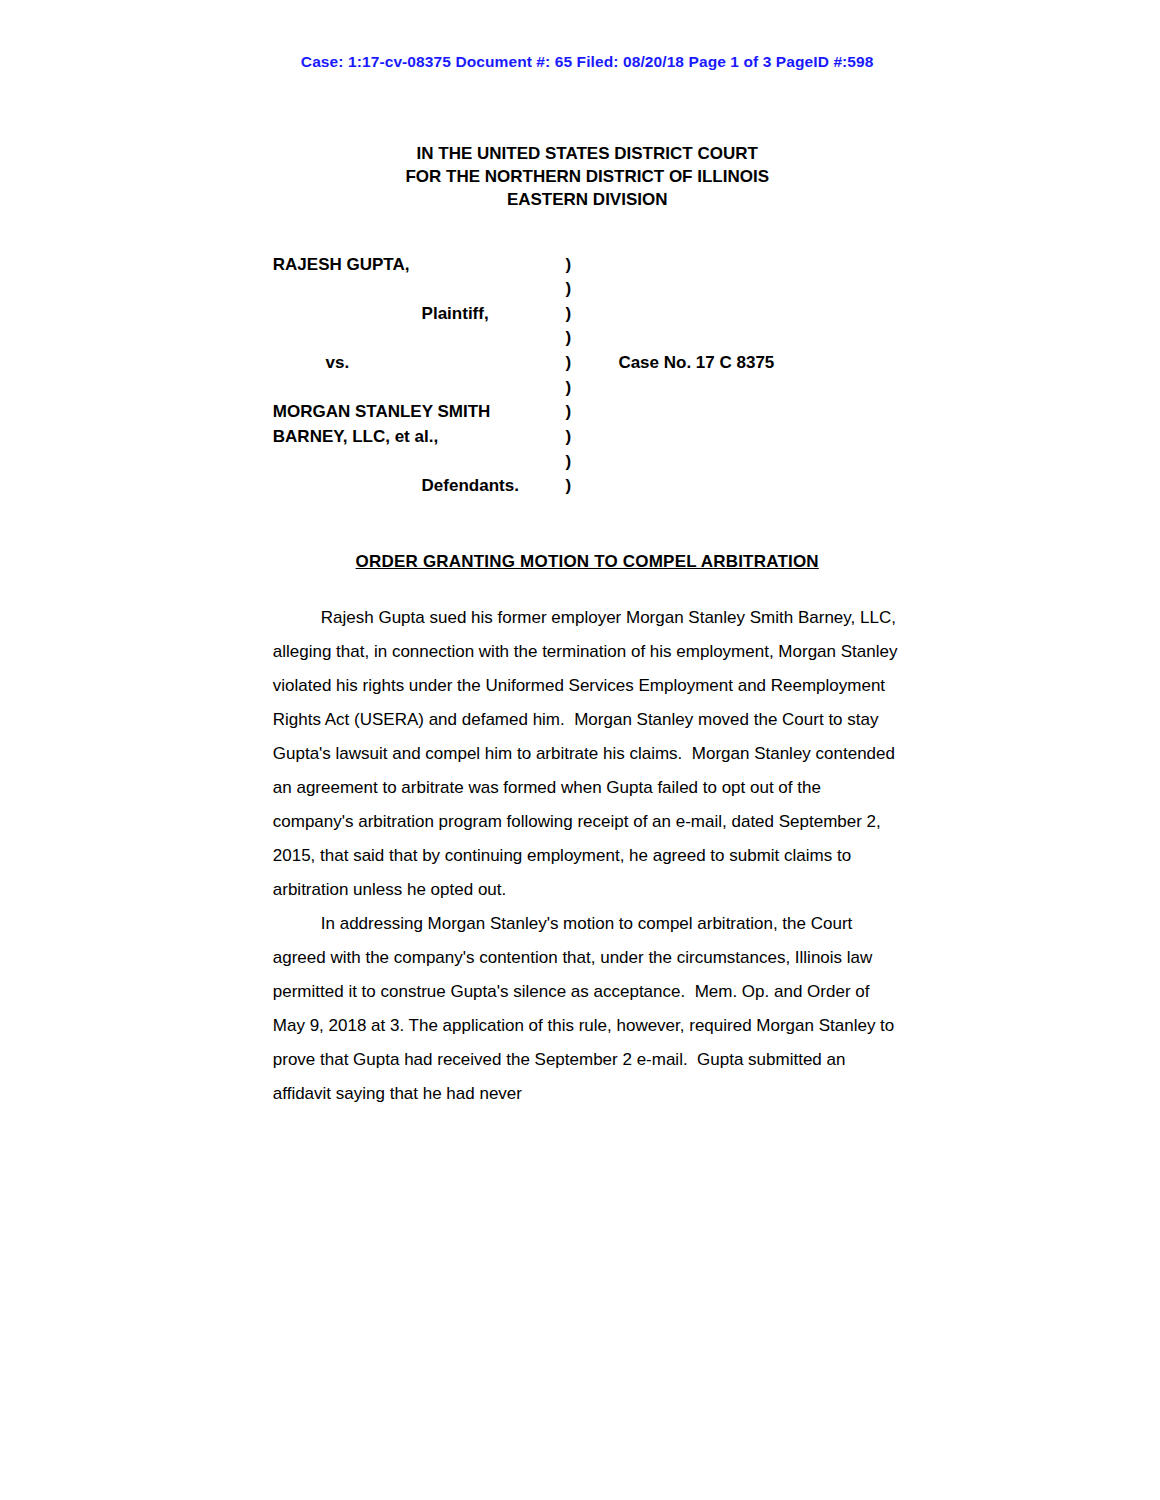Case: 1:17-cv-08375 Document #: 65 Filed: 08/20/18 Page 1 of 3 PageID #:598
IN THE UNITED STATES DISTRICT COURT
FOR THE NORTHERN DISTRICT OF ILLINOIS
EASTERN DIVISION
| RAJESH GUPTA, | ) | |
| | ) | |
| Plaintiff, | ) | |
| | ) | |
| vs. | ) | Case No. 17 C 8375 |
| | ) | |
| MORGAN STANLEY SMITH | ) | |
| BARNEY, LLC, et al., | ) | |
| | ) | |
| Defendants. | ) | |
ORDER GRANTING MOTION TO COMPEL ARBITRATION
Rajesh Gupta sued his former employer Morgan Stanley Smith Barney, LLC, alleging that, in connection with the termination of his employment, Morgan Stanley violated his rights under the Uniformed Services Employment and Reemployment Rights Act (USERA) and defamed him. Morgan Stanley moved the Court to stay Gupta's lawsuit and compel him to arbitrate his claims. Morgan Stanley contended an agreement to arbitrate was formed when Gupta failed to opt out of the company's arbitration program following receipt of an e-mail, dated September 2, 2015, that said that by continuing employment, he agreed to submit claims to arbitration unless he opted out.
In addressing Morgan Stanley's motion to compel arbitration, the Court agreed with the company's contention that, under the circumstances, Illinois law permitted it to construe Gupta's silence as acceptance. Mem. Op. and Order of May 9, 2018 at 3. The application of this rule, however, required Morgan Stanley to prove that Gupta had received the September 2 e-mail. Gupta submitted an affidavit saying that he had never